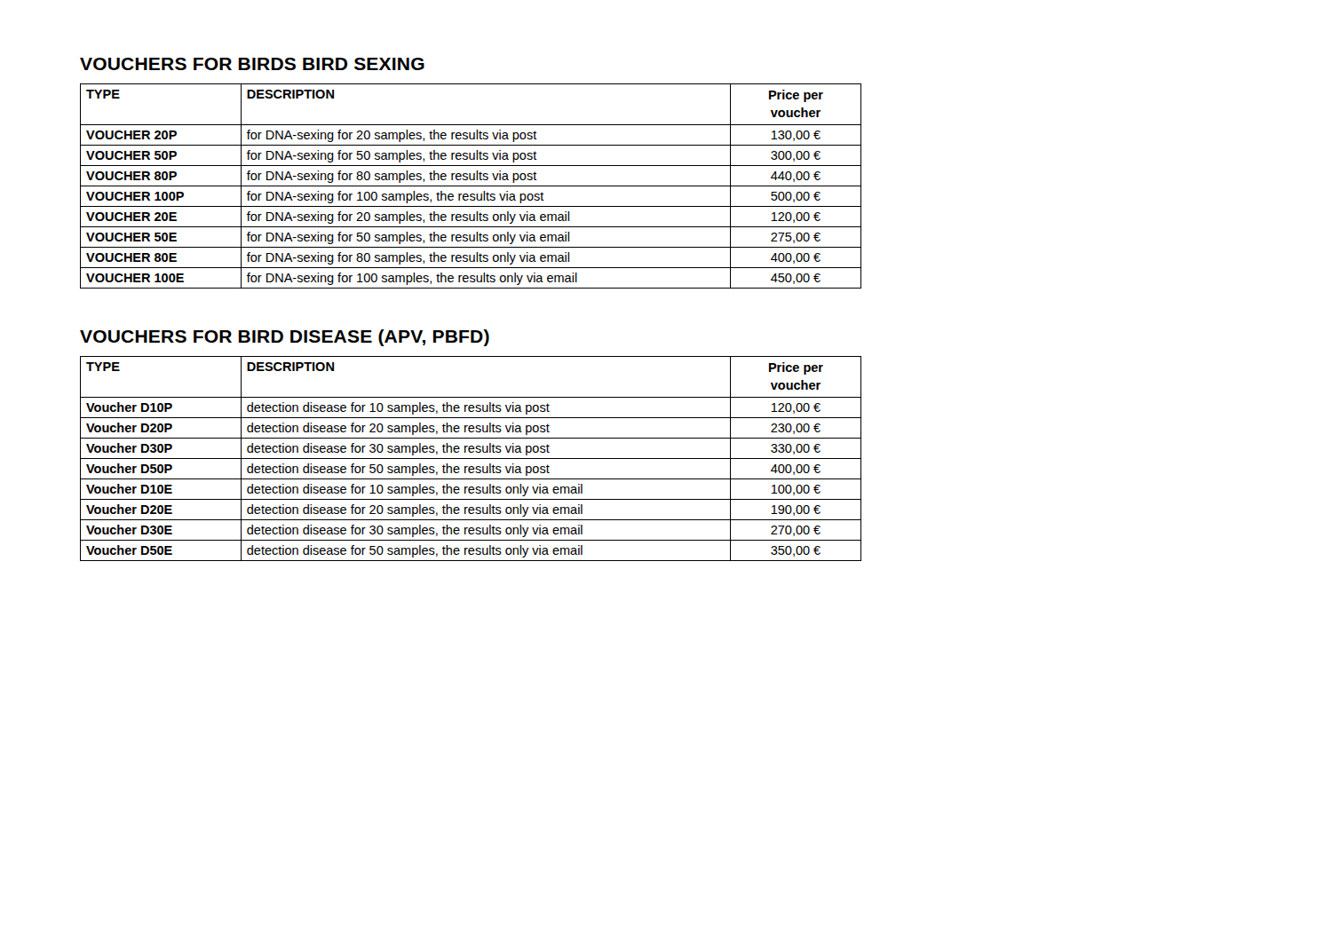VOUCHERS FOR BIRDS BIRD SEXING
| TYPE | DESCRIPTION | Price per voucher |
| --- | --- | --- |
| VOUCHER 20P | for DNA-sexing for 20 samples, the results via post | 130,00 € |
| VOUCHER 50P | for DNA-sexing for 50 samples, the results via post | 300,00 € |
| VOUCHER 80P | for DNA-sexing for 80 samples, the results via post | 440,00 € |
| VOUCHER 100P | for DNA-sexing for 100 samples, the results via post | 500,00 € |
| VOUCHER 20E | for DNA-sexing for 20 samples, the results only via email | 120,00 € |
| VOUCHER 50E | for DNA-sexing for 50 samples, the results only via email | 275,00 € |
| VOUCHER 80E | for DNA-sexing for 80 samples, the results only via email | 400,00 € |
| VOUCHER 100E | for DNA-sexing for 100 samples, the results only via email | 450,00 € |
VOUCHERS FOR BIRD DISEASE (APV, PBFD)
| TYPE | DESCRIPTION | Price per voucher |
| --- | --- | --- |
| Voucher D10P | detection disease for 10 samples, the results via post | 120,00 € |
| Voucher D20P | detection disease for 20 samples, the results via post | 230,00 € |
| Voucher D30P | detection disease for 30 samples, the results via post | 330,00 € |
| Voucher D50P | detection disease for 50 samples, the results via post | 400,00 € |
| Voucher D10E | detection disease for 10 samples, the results only via email | 100,00 € |
| Voucher D20E | detection disease for 20 samples, the results only via email | 190,00 € |
| Voucher D30E | detection disease for 30 samples, the results only via email | 270,00 € |
| Voucher D50E | detection disease for 50 samples, the results only via email | 350,00 € |